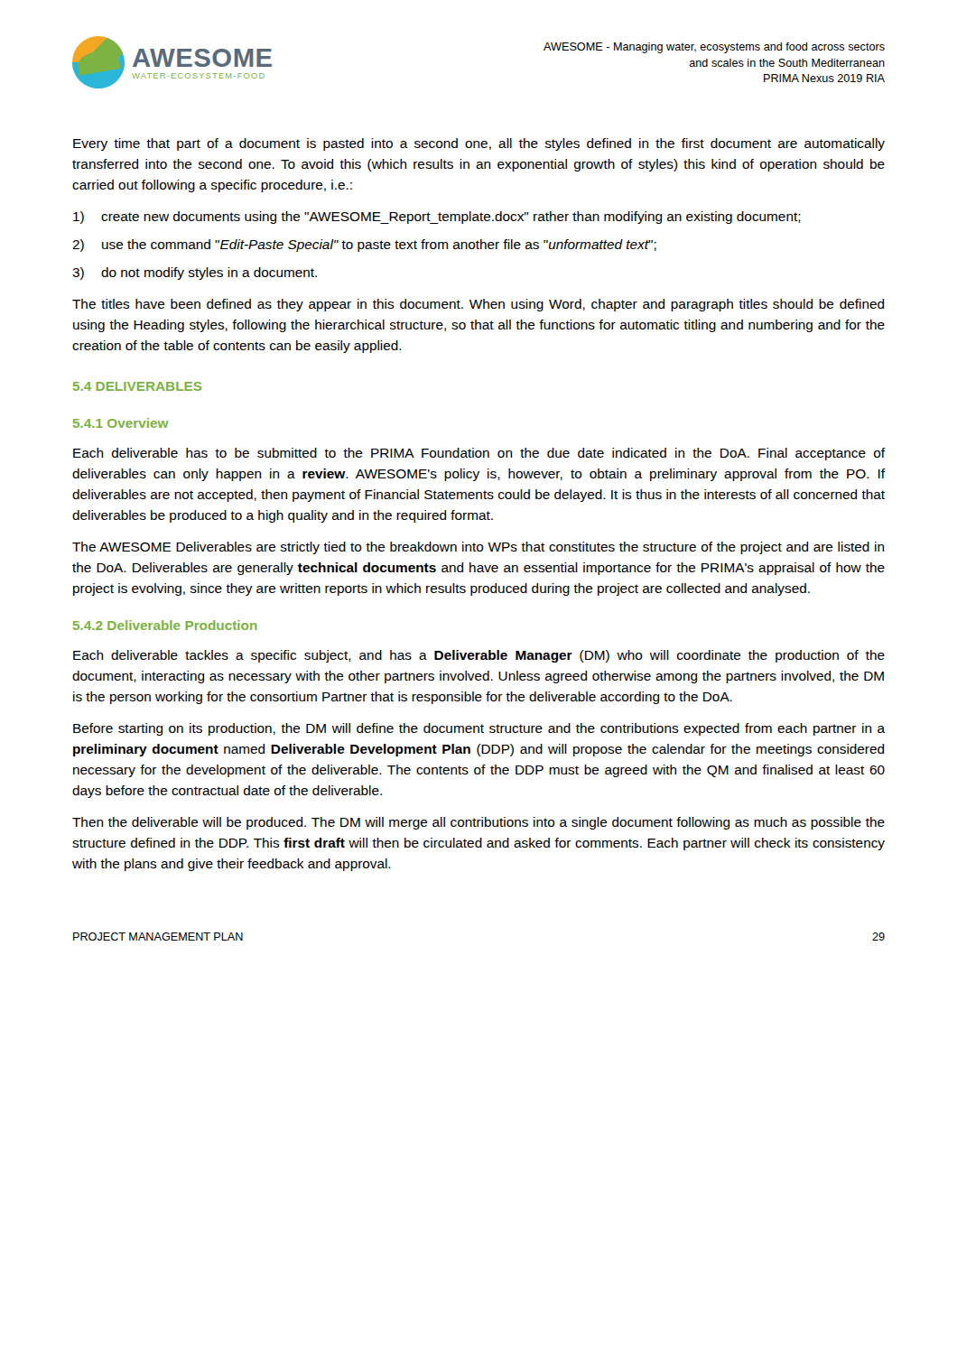AWESOME WATER-ECOSYSTEM-FOOD
AWESOME - Managing water, ecosystems and food across sectors
and scales in the South Mediterranean
PRIMA Nexus 2019 RIA
Every time that part of a document is pasted into a second one, all the styles defined in the first document are automatically transferred into the second one. To avoid this (which results in an exponential growth of styles) this kind of operation should be carried out following a specific procedure, i.e.:
create new documents using the "AWESOME_Report_template.docx" rather than modifying an existing document;
use the command "Edit-Paste Special" to paste text from another file as "unformatted text";
do not modify styles in a document.
The titles have been defined as they appear in this document. When using Word, chapter and paragraph titles should be defined using the Heading styles, following the hierarchical structure, so that all the functions for automatic titling and numbering and for the creation of the table of contents can be easily applied.
5.4 Deliverables
5.4.1 Overview
Each deliverable has to be submitted to the PRIMA Foundation on the due date indicated in the DoA. Final acceptance of deliverables can only happen in a review. AWESOME's policy is, however, to obtain a preliminary approval from the PO. If deliverables are not accepted, then payment of Financial Statements could be delayed. It is thus in the interests of all concerned that deliverables be produced to a high quality and in the required format.
The AWESOME Deliverables are strictly tied to the breakdown into WPs that constitutes the structure of the project and are listed in the DoA. Deliverables are generally technical documents and have an essential importance for the PRIMA's appraisal of how the project is evolving, since they are written reports in which results produced during the project are collected and analysed.
5.4.2 Deliverable Production
Each deliverable tackles a specific subject, and has a Deliverable Manager (DM) who will coordinate the production of the document, interacting as necessary with the other partners involved. Unless agreed otherwise among the partners involved, the DM is the person working for the consortium Partner that is responsible for the deliverable according to the DoA.
Before starting on its production, the DM will define the document structure and the contributions expected from each partner in a preliminary document named Deliverable Development Plan (DDP) and will propose the calendar for the meetings considered necessary for the development of the deliverable. The contents of the DDP must be agreed with the QM and finalised at least 60 days before the contractual date of the deliverable.
Then the deliverable will be produced. The DM will merge all contributions into a single document following as much as possible the structure defined in the DDP. This first draft will then be circulated and asked for comments. Each partner will check its consistency with the plans and give their feedback and approval.
PROJECT MANAGEMENT PLAN 29